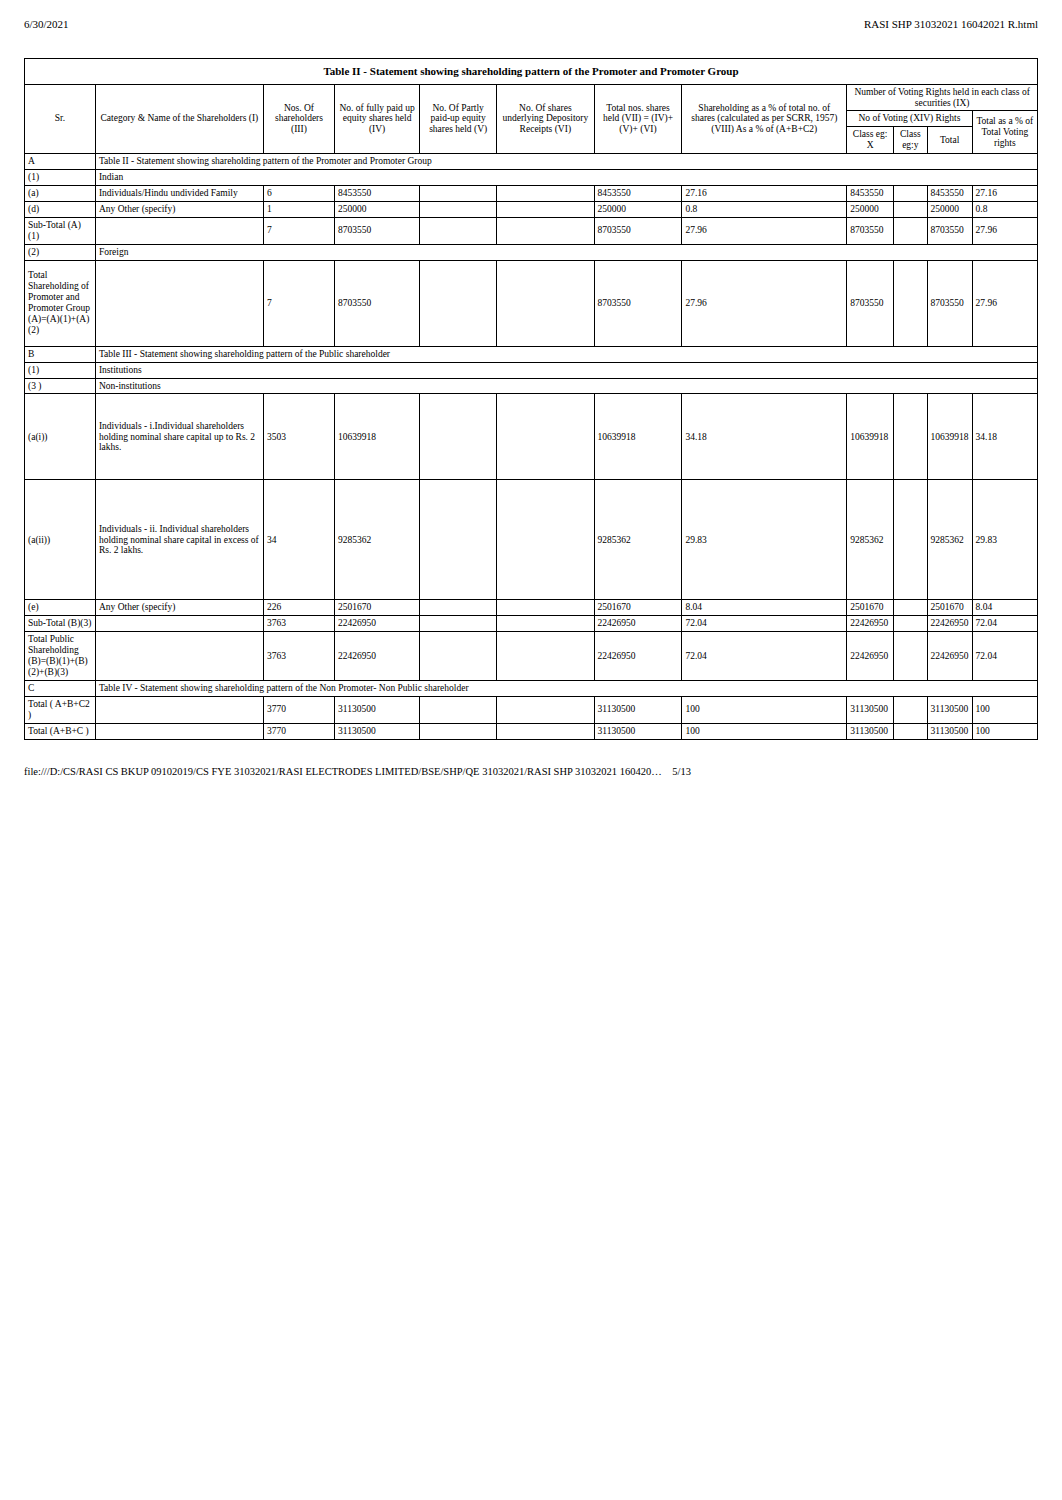6/30/2021 RASI SHP 31032021 16042021 R.html
Table II - Statement showing shareholding pattern of the Promoter and Promoter Group
| Sr. | Category & Name of the Shareholders (I) | Nos. Of shareholders (III) | No. of fully paid up equity shares held (IV) | No. Of Partly paid-up equity shares held (V) | No. Of shares underlying Depository Receipts (VI) | Total nos. shares held (VII) = (IV)+(V)+ (VI) | Shareholding as a % of total no. of shares (calculated as per SCRR, 1957) (VIII) As a % of (A+B+C2) | Number of Voting Rights held in each class of securities (IX) |
| --- | --- | --- | --- | --- | --- | --- | --- | --- |
| No of Voting (XIV) Rights | Total as a % of Total Voting rights |
| Class eg: X | Class eg:y | Total |
| A | Table II - Statement showing shareholding pattern of the Promoter and Promoter Group |
| (1) | Indian |
| (a) | Individuals/Hindu undivided Family | 6 | 8453550 | | | 8453550 | 27.16 | 8453550 | | 8453550 | 27.16 |
| (d) | Any Other (specify) | 1 | 250000 | | | 250000 | 0.8 | 250000 | | 250000 | 0.8 |
| Sub-Total (A)(1) | | 7 | 8703550 | | | 8703550 | 27.96 | 8703550 | | 8703550 | 27.96 |
| (2) | Foreign |
| Total Shareholding of Promoter and Promoter Group (A)=(A)(1)+(A)(2) | | 7 | 8703550 | | | 8703550 | 27.96 | 8703550 | | 8703550 | 27.96 |
| B | Table III - Statement showing shareholding pattern of the Public shareholder |
| (1) | Institutions |
| (3 ) | Non-institutions |
| (a(i)) | Individuals - i.Individual shareholders holding nominal share capital up to Rs. 2 lakhs. | 3503 | 10639918 | | | 10639918 | 34.18 | 10639918 | | 10639918 | 34.18 |
| (a(ii)) | Individuals - ii. Individual shareholders holding nominal share capital in excess of Rs. 2 lakhs. | 34 | 9285362 | | | 9285362 | 29.83 | 9285362 | | 9285362 | 29.83 |
| (e) | Any Other (specify) | 226 | 2501670 | | | 2501670 | 8.04 | 2501670 | | 2501670 | 8.04 |
| Sub-Total (B)(3) | | 3763 | 22426950 | | | 22426950 | 72.04 | 22426950 | | 22426950 | 72.04 |
| Total Public Shareholding (B)=(B)(1)+(B)(2)+(B)(3) | | 3763 | 22426950 | | | 22426950 | 72.04 | 22426950 | | 22426950 | 72.04 |
| C | Table IV - Statement showing shareholding pattern of the Non Promoter- Non Public shareholder |
| Total ( A+B+C2 ) | | 3770 | 31130500 | | | 31130500 | 100 | 31130500 | | 31130500 | 100 |
| Total (A+B+C ) | | 3770 | 31130500 | | | 31130500 | 100 | 31130500 | | 31130500 | 100 |
file:///D:/CS/RASI CS BKUP 09102019/CS FYE 31032021/RASI ELECTRODES LIMITED/BSE/SHP/QE 31032021/RASI SHP 31032021 160420… 5/13